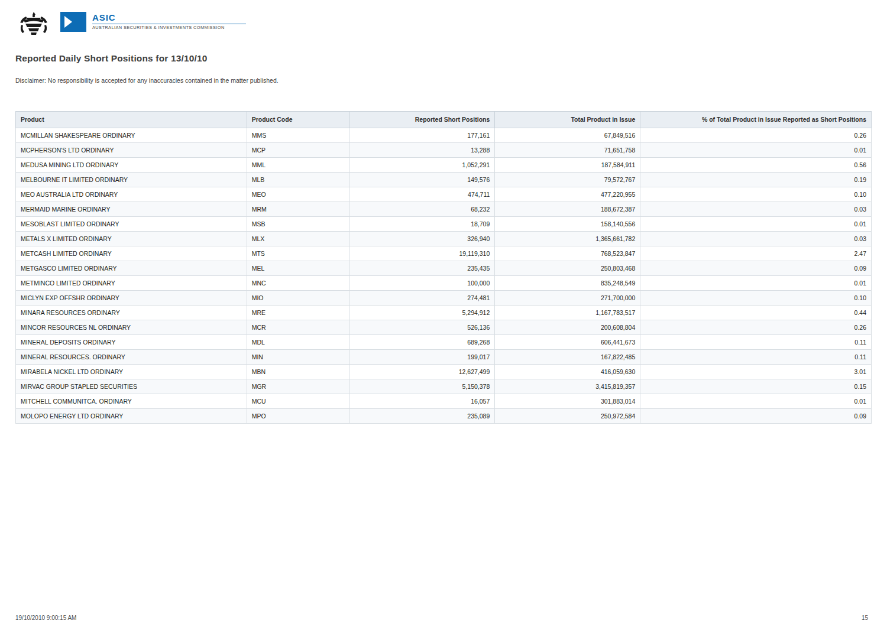ASIC
Australian Securities & Investments Commission
Reported Daily Short Positions for 13/10/10
Disclaimer: No responsibility is accepted for any inaccuracies contained in the matter published.
| Product | Product Code | Reported Short Positions | Total Product in Issue | % of Total Product in Issue Reported as Short Positions |
| --- | --- | --- | --- | --- |
| MCMILLAN SHAKESPEARE ORDINARY | MMS | 177,161 | 67,849,516 | 0.26 |
| MCPHERSON'S LTD ORDINARY | MCP | 13,288 | 71,651,758 | 0.01 |
| MEDUSA MINING LTD ORDINARY | MML | 1,052,291 | 187,584,911 | 0.56 |
| MELBOURNE IT LIMITED ORDINARY | MLB | 149,576 | 79,572,767 | 0.19 |
| MEO AUSTRALIA LTD ORDINARY | MEO | 474,711 | 477,220,955 | 0.10 |
| MERMAID MARINE ORDINARY | MRM | 68,232 | 188,672,387 | 0.03 |
| MESOBLAST LIMITED ORDINARY | MSB | 18,709 | 158,140,556 | 0.01 |
| METALS X LIMITED ORDINARY | MLX | 326,940 | 1,365,661,782 | 0.03 |
| METCASH LIMITED ORDINARY | MTS | 19,119,310 | 768,523,847 | 2.47 |
| METGASCO LIMITED ORDINARY | MEL | 235,435 | 250,803,468 | 0.09 |
| METMINCO LIMITED ORDINARY | MNC | 100,000 | 835,248,549 | 0.01 |
| MICLYN EXP OFFSHR ORDINARY | MIO | 274,481 | 271,700,000 | 0.10 |
| MINARA RESOURCES ORDINARY | MRE | 5,294,912 | 1,167,783,517 | 0.44 |
| MINCOR RESOURCES NL ORDINARY | MCR | 526,136 | 200,608,804 | 0.26 |
| MINERAL DEPOSITS ORDINARY | MDL | 689,268 | 606,441,673 | 0.11 |
| MINERAL RESOURCES. ORDINARY | MIN | 199,017 | 167,822,485 | 0.11 |
| MIRABELA NICKEL LTD ORDINARY | MBN | 12,627,499 | 416,059,630 | 3.01 |
| MIRVAC GROUP STAPLED SECURITIES | MGR | 5,150,378 | 3,415,819,357 | 0.15 |
| MITCHELL COMMUNITCA. ORDINARY | MCU | 16,057 | 301,883,014 | 0.01 |
| MOLOPO ENERGY LTD ORDINARY | MPO | 235,089 | 250,972,584 | 0.09 |
19/10/2010 9:00:15 AM
15